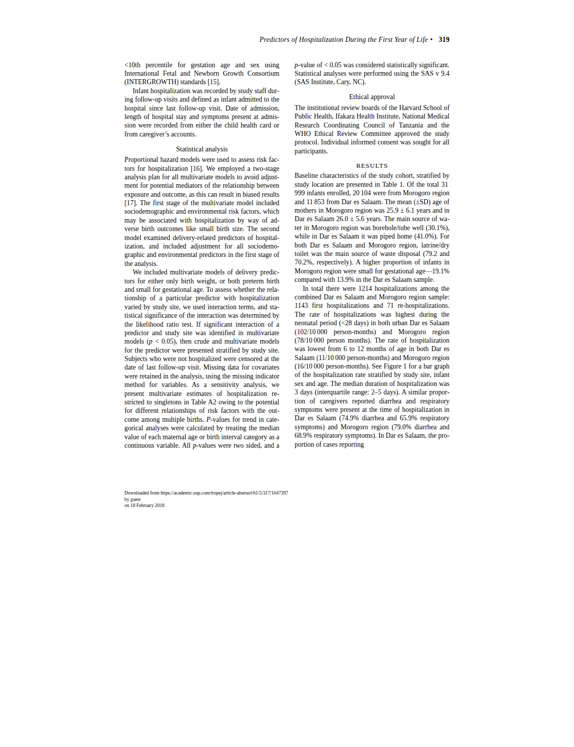Predictors of Hospitalization During the First Year of Life•319
<10th percentile for gestation age and sex using International Fetal and Newborn Growth Consortium (INTERGROWTH) standards [15].
Infant hospitalization was recorded by study staff during follow-up visits and defined as infant admitted to the hospital since last follow-up visit. Date of admission, length of hospital stay and symptoms present at admission were recorded from either the child health card or from caregiver’s accounts.
Statistical analysis
Proportional hazard models were used to assess risk factors for hospitalization [16]. We employed a two-stage analysis plan for all multivariate models to avoid adjustment for potential mediators of the relationship between exposure and outcome, as this can result in biased results [17]. The first stage of the multivariate model included sociodemographic and environmental risk factors, which may be associated with hospitalization by way of adverse birth outcomes like small birth size. The second model examined delivery-related predictors of hospitalization, and included adjustment for all sociodemographic and environmental predictors in the first stage of the analysis.
We included multivariate models of delivery predictors for either only birth weight, or both preterm birth and small for gestational age. To assess whether the relationship of a particular predictor with hospitalization varied by study site, we used interaction terms, and statistical significance of the interaction was determined by the likelihood ratio test. If significant interaction of a predictor and study site was identified in multivariate models (p < 0.05), then crude and multivariate models for the predictor were presented stratified by study site. Subjects who were not hospitalized were censored at the date of last follow-up visit. Missing data for covariates were retained in the analysis, using the missing indicator method for variables. As a sensitivity analysis, we present multivariate estimates of hospitalization restricted to singletons in Table A2 owing to the potential for different relationships of risk factors with the outcome among multiple births. P-values for trend in categorical analyses were calculated by treating the median value of each maternal age or birth interval category as a continuous variable. All p-values were two sided, and a p-value of < 0.05 was considered statistically significant. Statistical analyses were performed using the SAS v 9.4 (SAS Institute, Cary, NC).
Ethical approval
The institutional review boards of the Harvard School of Public Health, Ifakara Health Institute, National Medical Research Coordinating Council of Tanzania and the WHO Ethical Review Committee approved the study protocol. Individual informed consent was sought for all participants.
RESULTS
Baseline characteristics of the study cohort, stratified by study location are presented in Table 1. Of the total 31 999 infants enrolled, 20 104 were from Morogoro region and 11 853 from Dar es Salaam. The mean (±SD) age of mothers in Morogoro region was 25.9 ± 6.1 years and in Dar es Salaam 26.0 ± 5.6 years. The main source of water in Morogoro region was borehole/tube well (30.1%), while in Dar es Salaam it was piped home (41.0%). For both Dar es Salaam and Morogoro region, latrine/dry toilet was the main source of waste disposal (79.2 and 70.2%, respectively). A higher proportion of infants in Morogoro region were small for gestational age—19.1% compared with 13.9% in the Dar es Salaam sample.
In total there were 1214 hospitalizations among the combined Dar es Salaam and Morogoro region sample: 1143 first hospitalizations and 71 re-hospitalizations. The rate of hospitalizations was highest during the neonatal period (<28 days) in both urban Dar es Salaam (102/10 000 person-months) and Morogoro region (78/10 000 person months). The rate of hospitalization was lowest from 6 to 12 months of age in both Dar es Salaam (11/10 000 person-months) and Morogoro region (16/10 000 person-months). See Figure 1 for a bar graph of the hospitalization rate stratified by study site, infant sex and age. The median duration of hospitalization was 3 days (interquartile range: 2–5 days). A similar proportion of caregivers reported diarrhea and respiratory symptoms were present at the time of hospitalization in Dar es Salaam (74.9% diarrhea and 65.9% respiratory symptoms) and Morogoro region (79.0% diarrhea and 68.9% respiratory symptoms). In Dar es Salaam, the proportion of cases reporting
Downloaded from https://academic.oup.com/tropej/article-abstract/61/5/317/1647397
by guest
on 18 February 2018